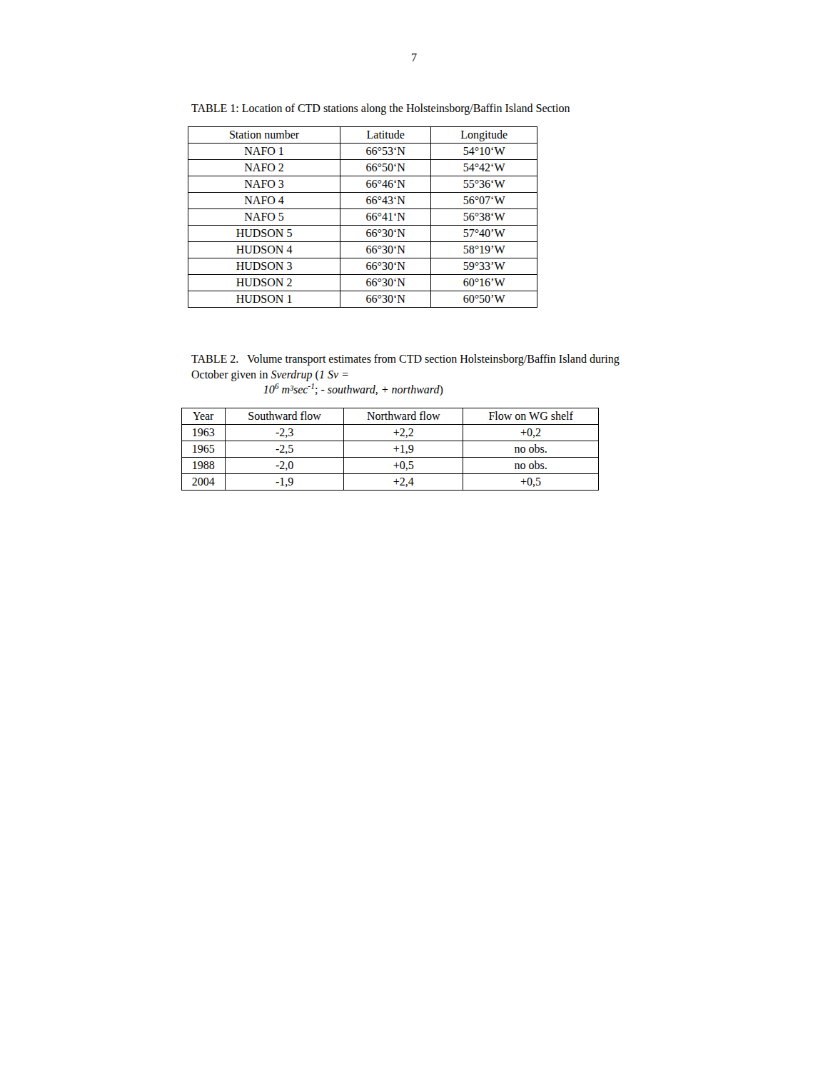7
TABLE 1: Location of CTD stations along the Holsteinsborg/Baffin Island Section
| Station number | Latitude | Longitude |
| --- | --- | --- |
| NAFO 1 | 66°53‘N | 54°10‘W |
| NAFO 2 | 66°50‘N | 54°42‘W |
| NAFO 3 | 66°46‘N | 55°36‘W |
| NAFO 4 | 66°43‘N | 56°07‘W |
| NAFO 5 | 66°41‘N | 56°38‘W |
| HUDSON 5 | 66°30‘N | 57°40’W |
| HUDSON 4 | 66°30‘N | 58°19’W |
| HUDSON 3 | 66°30‘N | 59°33’W |
| HUDSON 2 | 66°30‘N | 60°16’W |
| HUDSON 1 | 66°30‘N | 60°50’W |
TABLE 2. Volume transport estimates from CTD section Holsteinsborg/Baffin Island during October given in Sverdrup (1 Sv = 106 m³sec-1; - southward, + northward)
| Year | Southward flow | Northward flow | Flow on WG shelf |
| --- | --- | --- | --- |
| 1963 | -2,3 | +2,2 | +0,2 |
| 1965 | -2,5 | +1,9 | no obs. |
| 1988 | -2,0 | +0,5 | no obs. |
| 2004 | -1,9 | +2,4 | +0,5 |